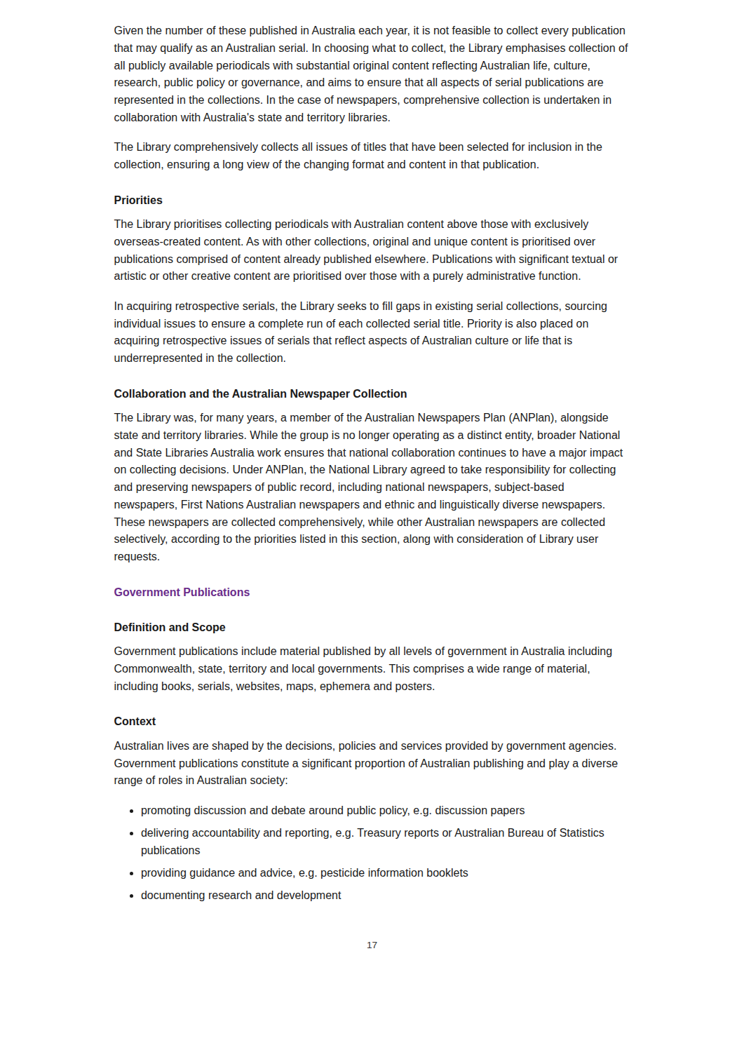Given the number of these published in Australia each year, it is not feasible to collect every publication that may qualify as an Australian serial. In choosing what to collect, the Library emphasises collection of all publicly available periodicals with substantial original content reflecting Australian life, culture, research, public policy or governance, and aims to ensure that all aspects of serial publications are represented in the collections. In the case of newspapers, comprehensive collection is undertaken in collaboration with Australia's state and territory libraries.
The Library comprehensively collects all issues of titles that have been selected for inclusion in the collection, ensuring a long view of the changing format and content in that publication.
Priorities
The Library prioritises collecting periodicals with Australian content above those with exclusively overseas-created content. As with other collections, original and unique content is prioritised over publications comprised of content already published elsewhere. Publications with significant textual or artistic or other creative content are prioritised over those with a purely administrative function.
In acquiring retrospective serials, the Library seeks to fill gaps in existing serial collections, sourcing individual issues to ensure a complete run of each collected serial title. Priority is also placed on acquiring retrospective issues of serials that reflect aspects of Australian culture or life that is underrepresented in the collection.
Collaboration and the Australian Newspaper Collection
The Library was, for many years, a member of the Australian Newspapers Plan (ANPlan), alongside state and territory libraries. While the group is no longer operating as a distinct entity, broader National and State Libraries Australia work ensures that national collaboration continues to have a major impact on collecting decisions. Under ANPlan, the National Library agreed to take responsibility for collecting and preserving newspapers of public record, including national newspapers, subject-based newspapers, First Nations Australian newspapers and ethnic and linguistically diverse newspapers. These newspapers are collected comprehensively, while other Australian newspapers are collected selectively, according to the priorities listed in this section, along with consideration of Library user requests.
Government Publications
Definition and Scope
Government publications include material published by all levels of government in Australia including Commonwealth, state, territory and local governments. This comprises a wide range of material, including books, serials, websites, maps, ephemera and posters.
Context
Australian lives are shaped by the decisions, policies and services provided by government agencies. Government publications constitute a significant proportion of Australian publishing and play a diverse range of roles in Australian society:
promoting discussion and debate around public policy, e.g. discussion papers
delivering accountability and reporting, e.g. Treasury reports or Australian Bureau of Statistics publications
providing guidance and advice, e.g. pesticide information booklets
documenting research and development
17